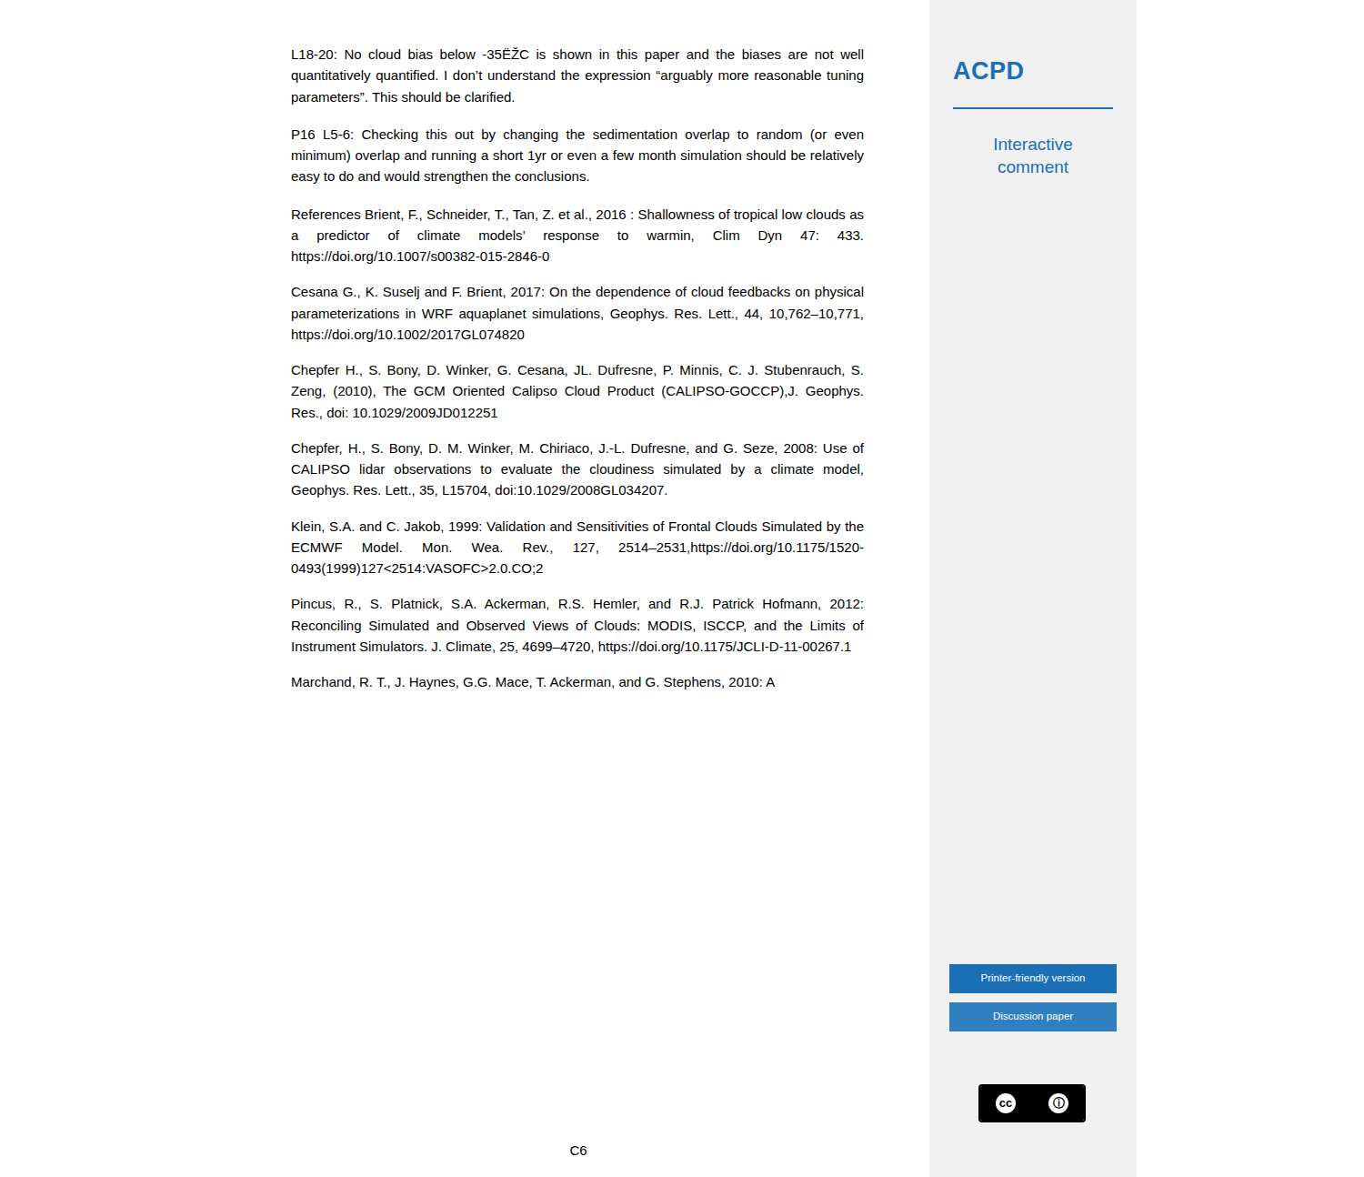ACPD
Interactive
comment
Printer-friendly version Discussion paper
cc
ⓘ
L18-20: No cloud bias below -35ËŽC is shown in this paper and the biases are not well quantitatively quantified. I don’t understand the expression “arguably more reasonable tuning parameters”. This should be clarified.
P16 L5-6: Checking this out by changing the sedimentation overlap to random (or even minimum) overlap and running a short 1yr or even a few month simulation should be relatively easy to do and would strengthen the conclusions.
References Brient, F., Schneider, T., Tan, Z. et al., 2016 : Shallowness of tropical low clouds as a predictor of climate models’ response to warmin, Clim Dyn 47: 433. https://doi.org/10.1007/s00382-015-2846-0
Cesana G., K. Suselj and F. Brient, 2017: On the dependence of cloud feedbacks on physical parameterizations in WRF aquaplanet simulations, Geophys. Res. Lett., 44, 10,762–10,771, https://doi.org/10.1002/2017GL074820
Chepfer H., S. Bony, D. Winker, G. Cesana, JL. Dufresne, P. Minnis, C. J. Stubenrauch, S. Zeng, (2010), The GCM Oriented Calipso Cloud Product (CALIPSO-GOCCP),J. Geophys. Res., doi: 10.1029/2009JD012251
Chepfer, H., S. Bony, D. M. Winker, M. Chiriaco, J.-L. Dufresne, and G. Seze, 2008: Use of CALIPSO lidar observations to evaluate the cloudiness simulated by a climate model, Geophys. Res. Lett., 35, L15704, doi:10.1029/2008GL034207.
Klein, S.A. and C. Jakob, 1999: Validation and Sensitivities of Frontal Clouds Simulated by the ECMWF Model. Mon. Wea. Rev., 127, 2514–2531,https://doi.org/10.1175/1520-0493(1999)127<2514:VASOFC>2.0.CO;2
Pincus, R., S. Platnick, S.A. Ackerman, R.S. Hemler, and R.J. Patrick Hofmann, 2012: Reconciling Simulated and Observed Views of Clouds: MODIS, ISCCP, and the Limits of Instrument Simulators. J. Climate, 25, 4699–4720, https://doi.org/10.1175/JCLI-D-11-00267.1
Marchand, R. T., J. Haynes, G.G. Mace, T. Ackerman, and G. Stephens, 2010: A
C6